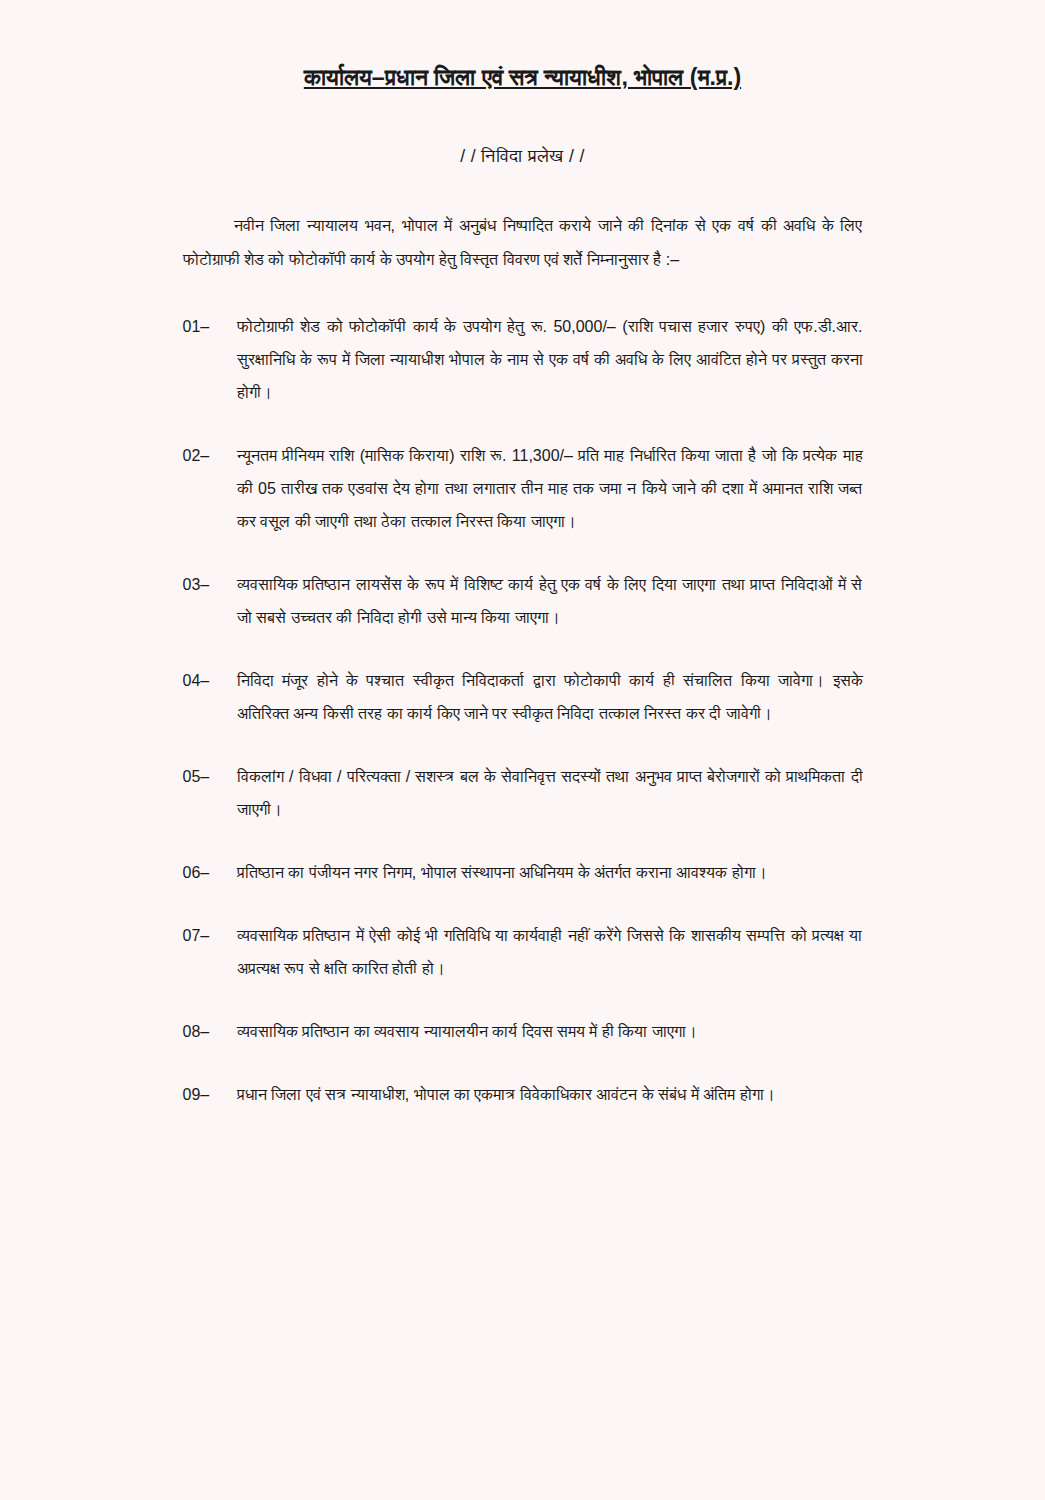कार्यालय–प्रधान जिला एवं सत्र न्यायाधीश, भोपाल (म.प्र.)
/ / निविदा प्रलेख / /
नवीन जिला न्यायालय भवन, भोपाल में अनुबंध निष्पादित कराये जाने की दिनांक से एक वर्ष की अवधि के लिए फोटोग्राफी शेड को फोटोकॉपी कार्य के उपयोग हेतु विस्तृत विवरण एवं शर्ते निम्नानुसार है :–
01– फोटोग्राफी शेड को फोटोकॉपी कार्य के उपयोग हेतु रू. 50,000/– (राशि पचास हजार रुपए) की एफ.डी.आर. सुरक्षानिधि के रूप में जिला न्यायाधीश भोपाल के नाम से एक वर्ष की अवधि के लिए आवंटित होने पर प्रस्तुत करना होगी।
02– न्यूनतम प्रीनियम राशि (मासिक किराया) राशि रू. 11,300/– प्रति माह निर्धारित किया जाता है जो कि प्रत्येक माह की 05 तारीख तक एडवांस देय होगा तथा लगातार तीन माह तक जमा न किये जाने की दशा में अमानत राशि जब्त कर वसूल की जाएगी तथा ठेका तत्काल निरस्त किया जाएगा।
03– व्यवसायिक प्रतिष्ठान लायसेंस के रूप में विशिष्ट कार्य हेतु एक वर्ष के लिए दिया जाएगा तथा प्राप्त निविदाओं में से जो सबसे उच्चतर की निविदा होगी उसे मान्य किया जाएगा।
04– निविदा मंजूर होने के पश्चात स्वीकृत निविदाकर्ता द्वारा फोटोकापी कार्य ही संचालित किया जावेगा। इसके अतिरिक्त अन्य किसी तरह का कार्य किए जाने पर स्वीकृत निविदा तत्काल निरस्त कर दी जावेगी।
05– विकलांग / विधवा / परित्यक्ता / सशस्त्र बल के सेवानिवृत्त सदस्यों तथा अनुभव प्राप्त बेरोजगारों को प्राथमिकता दी जाएगी।
06– प्रतिष्ठान का पंजीयन नगर निगम, भोपाल संस्थापना अधिनियम के अंतर्गत कराना आवश्यक होगा।
07– व्यवसायिक प्रतिष्ठान में ऐसी कोई भी गतिविधि या कार्यवाही नहीं करेंगे जिससे कि शासकीय सम्पत्ति को प्रत्यक्ष या अप्रत्यक्ष रूप से क्षति कारित होती हो।
08– व्यवसायिक प्रतिष्ठान का व्यवसाय न्यायालयीन कार्य दिवस समय में ही किया जाएगा।
09– प्रधान जिला एवं सत्र न्यायाधीश, भोपाल का एकमात्र विवेकाधिकार आवंटन के संबंध में अंतिम होगा।